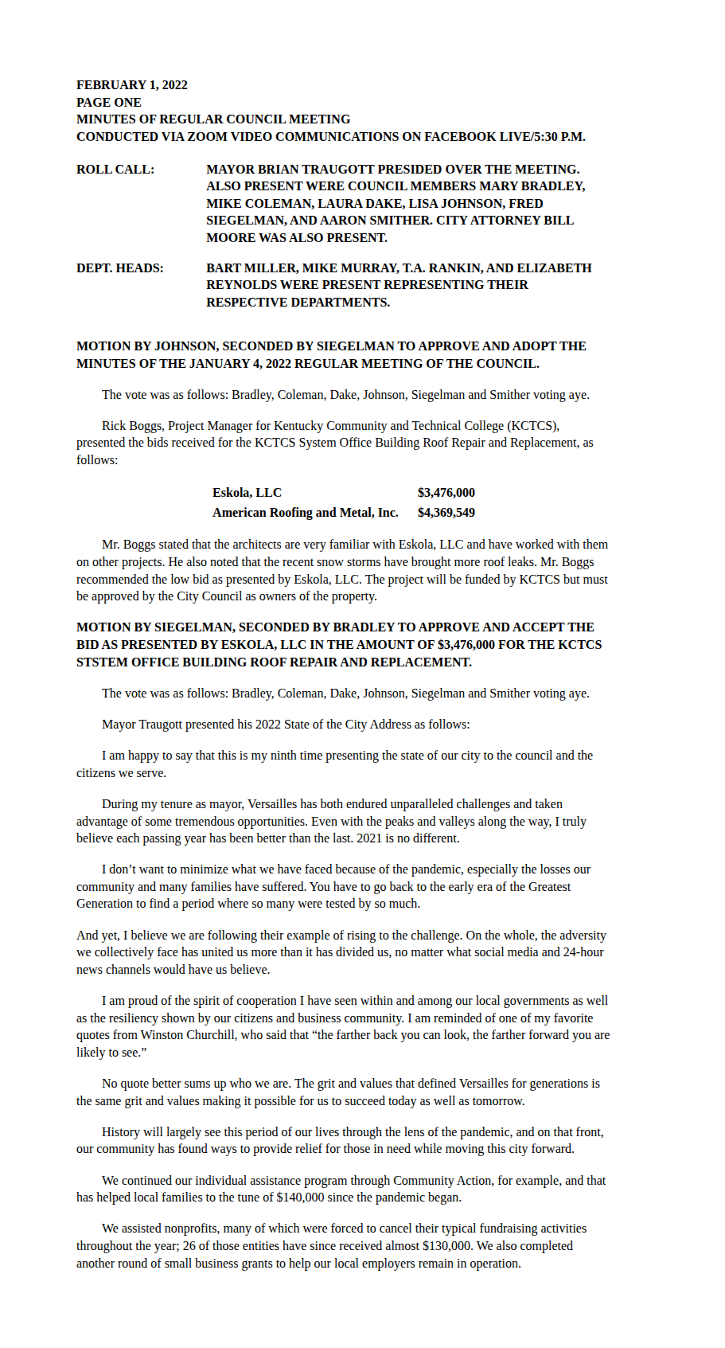February 1, 2022
Page One
Minutes of Regular Council Meeting
Conducted via Zoom Video Communications on Facebook Live/5:30 P.M.
| Roll Call: | Mayor Brian Traugott presided over the meeting. Also present were Council Members Mary Bradley, Mike Coleman, Laura Dake, Lisa Johnson, Fred Siegelman, and Aaron Smither. City Attorney Bill Moore was also present. |
| Dept. Heads: | Bart Miller, Mike Murray, T.A. Rankin, and Elizabeth Reynolds were present representing their respective departments. |
Motion by Johnson, seconded by Siegelman to approve and adopt the minutes of the January 4, 2022 regular meeting of the Council.
The vote was as follows: Bradley, Coleman, Dake, Johnson, Siegelman and Smither voting aye.
Rick Boggs, Project Manager for Kentucky Community and Technical College (KCTCS), presented the bids received for the KCTCS System Office Building Roof Repair and Replacement, as follows:
| Eskola, LLC | $3,476,000 |
| American Roofing and Metal, Inc. | $4,369,549 |
Mr. Boggs stated that the architects are very familiar with Eskola, LLC and have worked with them on other projects. He also noted that the recent snow storms have brought more roof leaks. Mr. Boggs recommended the low bid as presented by Eskola, LLC. The project will be funded by KCTCS but must be approved by the City Council as owners of the property.
Motion by Siegelman, seconded by Bradley to approve and accept the bid as presented by Eskola, LLC in the amount of $3,476,000 for the KCTCS Ststem Office Building Roof Repair and Replacement.
The vote was as follows: Bradley, Coleman, Dake, Johnson, Siegelman and Smither voting aye.
Mayor Traugott presented his 2022 State of the City Address as follows:
I am happy to say that this is my ninth time presenting the state of our city to the council and the citizens we serve.
During my tenure as mayor, Versailles has both endured unparalleled challenges and taken advantage of some tremendous opportunities. Even with the peaks and valleys along the way, I truly believe each passing year has been better than the last. 2021 is no different.
I don’t want to minimize what we have faced because of the pandemic, especially the losses our community and many families have suffered. You have to go back to the early era of the Greatest Generation to find a period where so many were tested by so much.
And yet, I believe we are following their example of rising to the challenge. On the whole, the adversity we collectively face has united us more than it has divided us, no matter what social media and 24-hour news channels would have us believe.
I am proud of the spirit of cooperation I have seen within and among our local governments as well as the resiliency shown by our citizens and business community. I am reminded of one of my favorite quotes from Winston Churchill, who said that “the farther back you can look, the farther forward you are likely to see.”
No quote better sums up who we are. The grit and values that defined Versailles for generations is the same grit and values making it possible for us to succeed today as well as tomorrow.
History will largely see this period of our lives through the lens of the pandemic, and on that front, our community has found ways to provide relief for those in need while moving this city forward.
We continued our individual assistance program through Community Action, for example, and that has helped local families to the tune of $140,000 since the pandemic began.
We assisted nonprofits, many of which were forced to cancel their typical fundraising activities throughout the year; 26 of those entities have since received almost $130,000. We also completed another round of small business grants to help our local employers remain in operation.